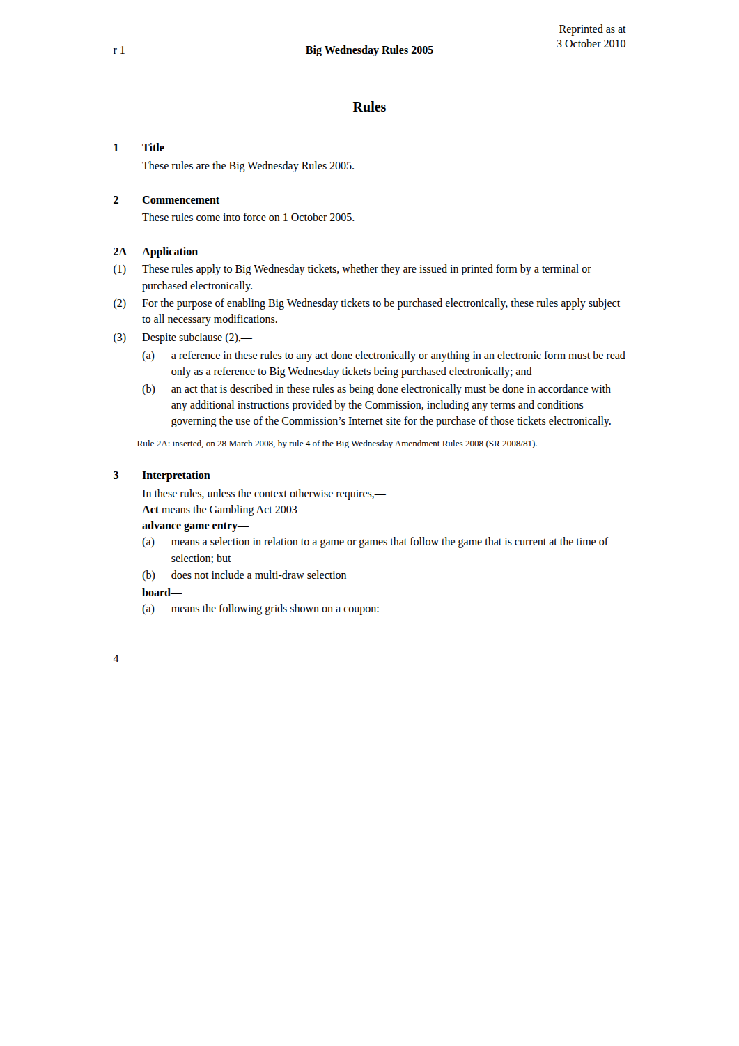Reprinted as at
3 October 2010
r 1
Big Wednesday Rules 2005
Rules
1 Title
These rules are the Big Wednesday Rules 2005.
2 Commencement
These rules come into force on 1 October 2005.
2A Application
(1) These rules apply to Big Wednesday tickets, whether they are issued in printed form by a terminal or purchased electronically.
(2) For the purpose of enabling Big Wednesday tickets to be purchased electronically, these rules apply subject to all necessary modifications.
(3) Despite subclause (2),—
(a) a reference in these rules to any act done electronically or anything in an electronic form must be read only as a reference to Big Wednesday tickets being purchased electronically; and
(b) an act that is described in these rules as being done electronically must be done in accordance with any additional instructions provided by the Commission, including any terms and conditions governing the use of the Commission’s Internet site for the purchase of those tickets electronically.
Rule 2A: inserted, on 28 March 2008, by rule 4 of the Big Wednesday Amendment Rules 2008 (SR 2008/81).
3 Interpretation
In these rules, unless the context otherwise requires,—
Act means the Gambling Act 2003
advance game entry—
(a) means a selection in relation to a game or games that follow the game that is current at the time of selection; but
(b) does not include a multi-draw selection
board—
(a) means the following grids shown on a coupon:
4